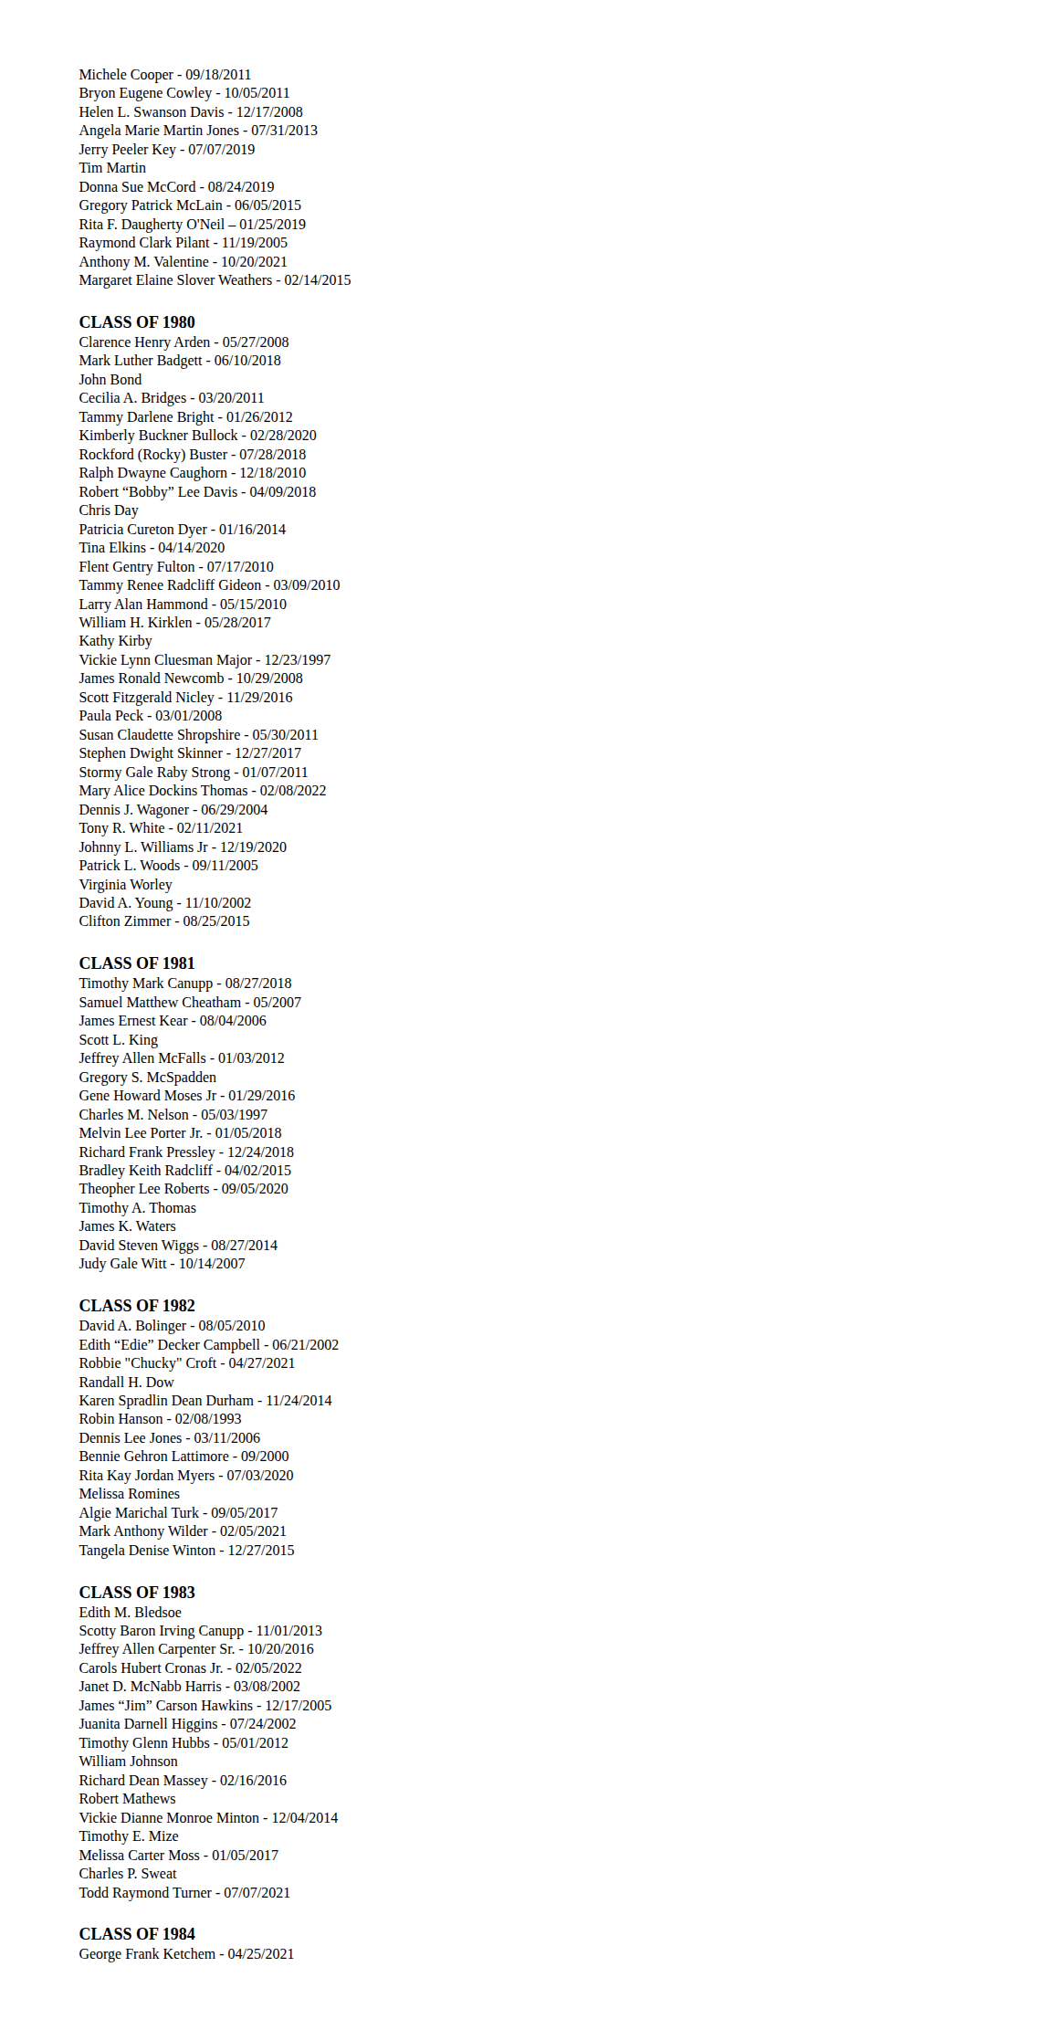Michele Cooper - 09/18/2011
Bryon Eugene Cowley - 10/05/2011
Helen L. Swanson Davis - 12/17/2008
Angela Marie Martin Jones - 07/31/2013
Jerry Peeler Key - 07/07/2019
Tim Martin
Donna Sue McCord - 08/24/2019
Gregory Patrick McLain - 06/05/2015
Rita F. Daugherty O'Neil – 01/25/2019
Raymond Clark Pilant - 11/19/2005
Anthony M. Valentine - 10/20/2021
Margaret Elaine Slover Weathers - 02/14/2015
CLASS OF 1980
Clarence Henry Arden - 05/27/2008
Mark Luther Badgett - 06/10/2018
John Bond
Cecilia A. Bridges - 03/20/2011
Tammy Darlene Bright - 01/26/2012
Kimberly Buckner Bullock - 02/28/2020
Rockford (Rocky) Buster - 07/28/2018
Ralph Dwayne Caughorn - 12/18/2010
Robert “Bobby” Lee Davis - 04/09/2018
Chris Day
Patricia Cureton Dyer - 01/16/2014
Tina Elkins - 04/14/2020
Flent Gentry Fulton - 07/17/2010
Tammy Renee Radcliff Gideon - 03/09/2010
Larry Alan Hammond - 05/15/2010
William H. Kirklen - 05/28/2017
Kathy Kirby
Vickie Lynn Cluesman Major - 12/23/1997
James Ronald Newcomb - 10/29/2008
Scott Fitzgerald Nicley - 11/29/2016
Paula Peck - 03/01/2008
Susan Claudette Shropshire - 05/30/2011
Stephen Dwight Skinner - 12/27/2017
Stormy Gale Raby Strong - 01/07/2011
Mary Alice Dockins Thomas - 02/08/2022
Dennis J. Wagoner - 06/29/2004
Tony R. White - 02/11/2021
Johnny L. Williams Jr - 12/19/2020
Patrick L. Woods - 09/11/2005
Virginia Worley
David A. Young - 11/10/2002
Clifton Zimmer - 08/25/2015
CLASS OF 1981
Timothy Mark Canupp - 08/27/2018
Samuel Matthew Cheatham - 05/2007
James Ernest Kear - 08/04/2006
Scott L. King
Jeffrey Allen McFalls - 01/03/2012
Gregory S. McSpadden
Gene Howard Moses Jr - 01/29/2016
Charles M. Nelson - 05/03/1997
Melvin Lee Porter Jr. - 01/05/2018
Richard Frank Pressley - 12/24/2018
Bradley Keith Radcliff - 04/02/2015
Theopher Lee Roberts - 09/05/2020
Timothy A. Thomas
James K. Waters
David Steven Wiggs - 08/27/2014
Judy Gale Witt - 10/14/2007
CLASS OF 1982
David A. Bolinger - 08/05/2010
Edith “Edie” Decker Campbell - 06/21/2002
Robbie "Chucky" Croft - 04/27/2021
Randall H. Dow
Karen Spradlin Dean Durham - 11/24/2014
Robin Hanson - 02/08/1993
Dennis Lee Jones - 03/11/2006
Bennie Gehron Lattimore - 09/2000
Rita Kay Jordan Myers - 07/03/2020
Melissa Romines
Algie Marichal Turk - 09/05/2017
Mark Anthony Wilder - 02/05/2021
Tangela Denise Winton - 12/27/2015
CLASS OF 1983
Edith M. Bledsoe
Scotty Baron Irving Canupp - 11/01/2013
Jeffrey Allen Carpenter Sr. - 10/20/2016
Carols Hubert Cronas Jr. - 02/05/2022
Janet D. McNabb Harris - 03/08/2002
James “Jim” Carson Hawkins - 12/17/2005
Juanita Darnell Higgins - 07/24/2002
Timothy Glenn Hubbs - 05/01/2012
William Johnson
Richard Dean Massey - 02/16/2016
Robert Mathews
Vickie Dianne Monroe Minton - 12/04/2014
Timothy E. Mize
Melissa Carter Moss - 01/05/2017
Charles P. Sweat
Todd Raymond Turner - 07/07/2021
CLASS OF 1984
George Frank Ketchem - 04/25/2021